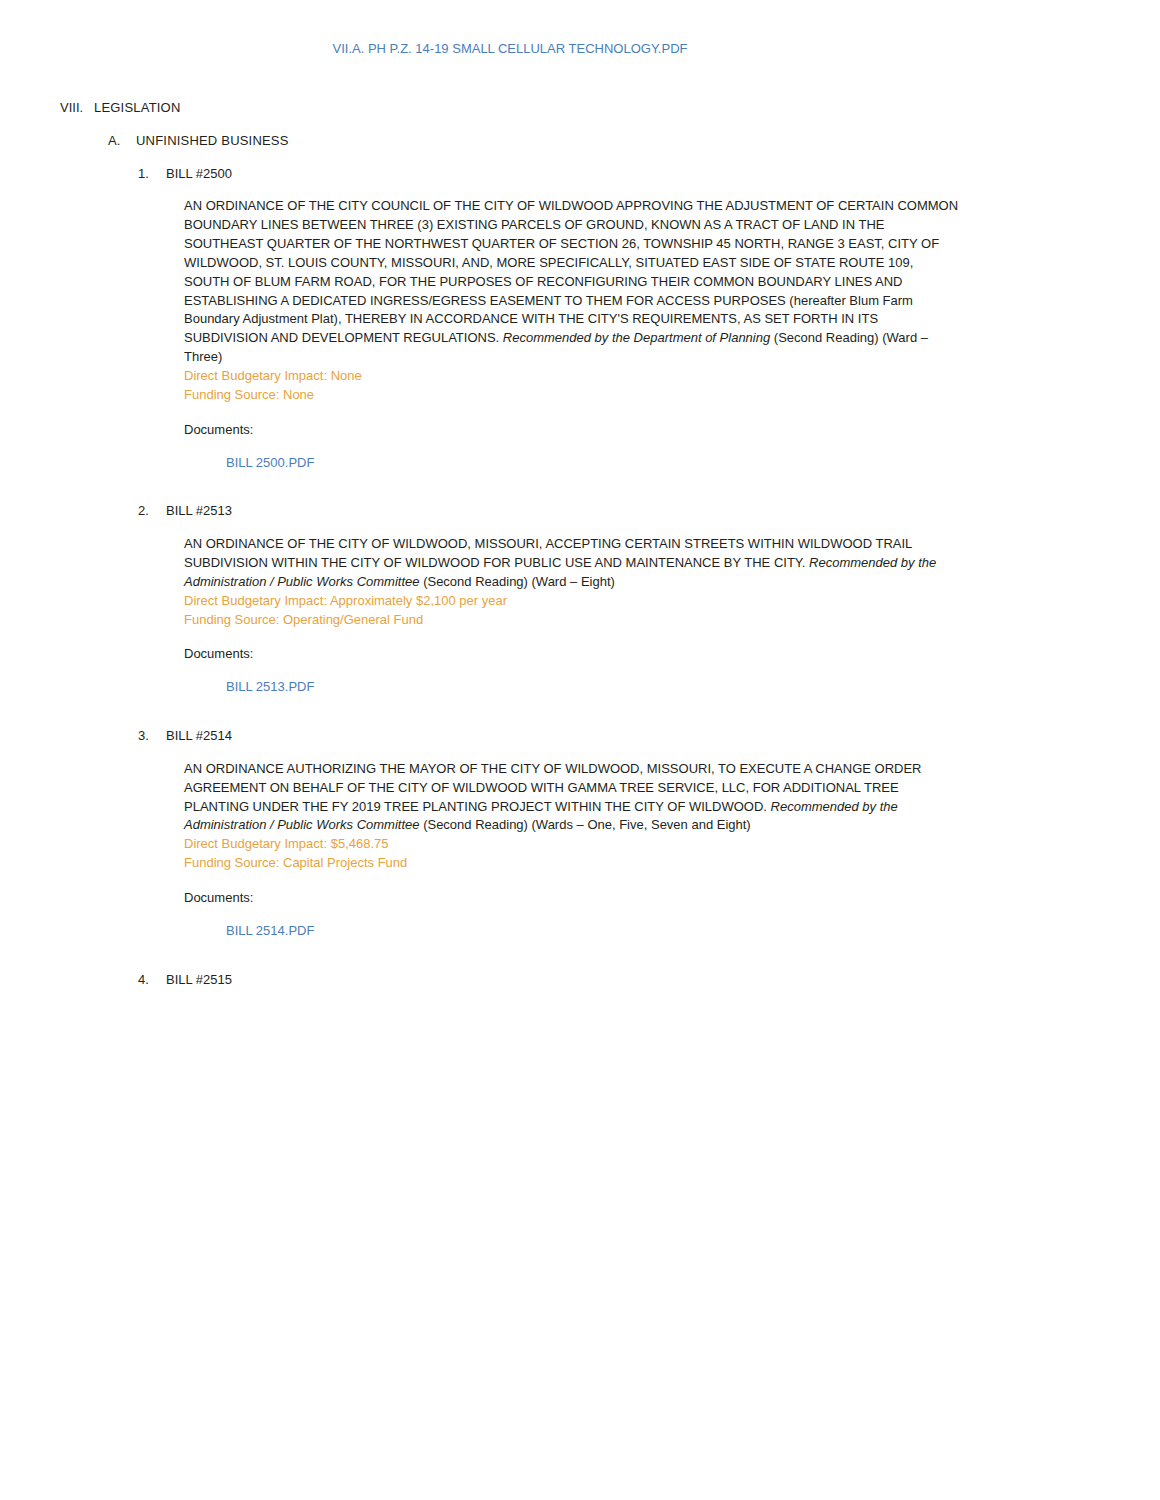VII.A. PH P.Z. 14-19 SMALL CELLULAR TECHNOLOGY.PDF
VIII. LEGISLATION
A. UNFINISHED BUSINESS
1.
BILL #2500
AN ORDINANCE OF THE CITY COUNCIL OF THE CITY OF WILDWOOD APPROVING THE ADJUSTMENT OF CERTAIN COMMON BOUNDARY LINES BETWEEN THREE (3) EXISTING PARCELS OF GROUND, KNOWN AS A TRACT OF LAND IN THE SOUTHEAST QUARTER OF THE NORTHWEST QUARTER OF SECTION 26, TOWNSHIP 45 NORTH, RANGE 3 EAST, CITY OF WILDWOOD, ST. LOUIS COUNTY, MISSOURI, AND, MORE SPECIFICALLY, SITUATED EAST SIDE OF STATE ROUTE 109, SOUTH OF BLUM FARM ROAD, FOR THE PURPOSES OF RECONFIGURING THEIR COMMON BOUNDARY LINES AND ESTABLISHING A DEDICATED INGRESS/EGRESS EASEMENT TO THEM FOR ACCESS PURPOSES (hereafter Blum Farm Boundary Adjustment Plat), THEREBY IN ACCORDANCE WITH THE CITY'S REQUIREMENTS, AS SET FORTH IN ITS SUBDIVISION AND DEVELOPMENT REGULATIONS. Recommended by the Department of Planning (Second Reading) (Ward – Three)
Direct Budgetary Impact: None
Funding Source: None
Documents:
BILL 2500.PDF
2.
BILL #2513
AN ORDINANCE OF THE CITY OF WILDWOOD, MISSOURI, ACCEPTING CERTAIN STREETS WITHIN WILDWOOD TRAIL SUBDIVISION WITHIN THE CITY OF WILDWOOD FOR PUBLIC USE AND MAINTENANCE BY THE CITY. Recommended by the Administration / Public Works Committee (Second Reading) (Ward – Eight)
Direct Budgetary Impact: Approximately $2,100 per year
Funding Source: Operating/General Fund
Documents:
BILL 2513.PDF
3.
BILL #2514
AN ORDINANCE AUTHORIZING THE MAYOR OF THE CITY OF WILDWOOD, MISSOURI, TO EXECUTE A CHANGE ORDER AGREEMENT ON BEHALF OF THE CITY OF WILDWOOD WITH GAMMA TREE SERVICE, LLC, FOR ADDITIONAL TREE PLANTING UNDER THE FY 2019 TREE PLANTING PROJECT WITHIN THE CITY OF WILDWOOD. Recommended by the Administration / Public Works Committee (Second Reading) (Wards – One, Five, Seven and Eight)
Direct Budgetary Impact: $5,468.75
Funding Source: Capital Projects Fund
Documents:
BILL 2514.PDF
4.
BILL #2515